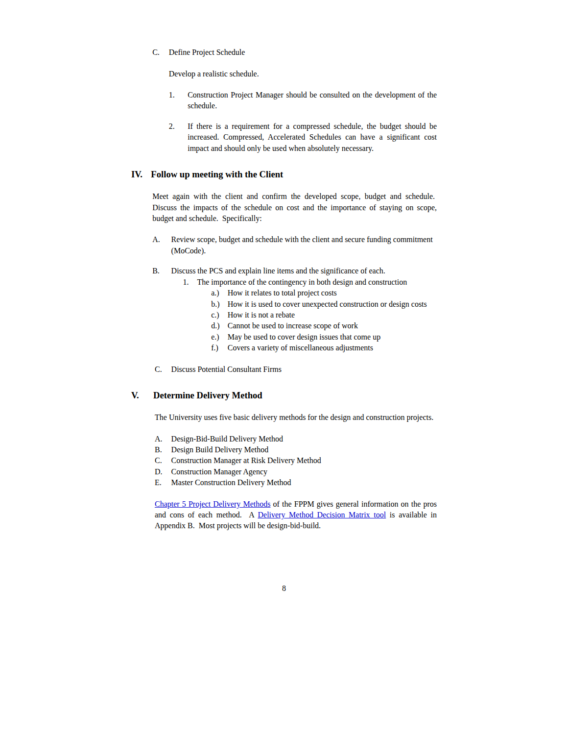C. Define Project Schedule
Develop a realistic schedule.
1. Construction Project Manager should be consulted on the development of the schedule.
2. If there is a requirement for a compressed schedule, the budget should be increased. Compressed, Accelerated Schedules can have a significant cost impact and should only be used when absolutely necessary.
IV. Follow up meeting with the Client
Meet again with the client and confirm the developed scope, budget and schedule. Discuss the impacts of the schedule on cost and the importance of staying on scope, budget and schedule. Specifically:
A. Review scope, budget and schedule with the client and secure funding commitment (MoCode).
B. Discuss the PCS and explain line items and the significance of each.
1. The importance of the contingency in both design and construction
a.) How it relates to total project costs
b.) How it is used to cover unexpected construction or design costs
c.) How it is not a rebate
d.) Cannot be used to increase scope of work
e.) May be used to cover design issues that come up
f.) Covers a variety of miscellaneous adjustments
C. Discuss Potential Consultant Firms
V. Determine Delivery Method
The University uses five basic delivery methods for the design and construction projects.
A. Design-Bid-Build Delivery Method
B. Design Build Delivery Method
C. Construction Manager at Risk Delivery Method
D. Construction Manager Agency
E. Master Construction Delivery Method
Chapter 5 Project Delivery Methods of the FPPM gives general information on the pros and cons of each method. A Delivery Method Decision Matrix tool is available in Appendix B. Most projects will be design-bid-build.
8